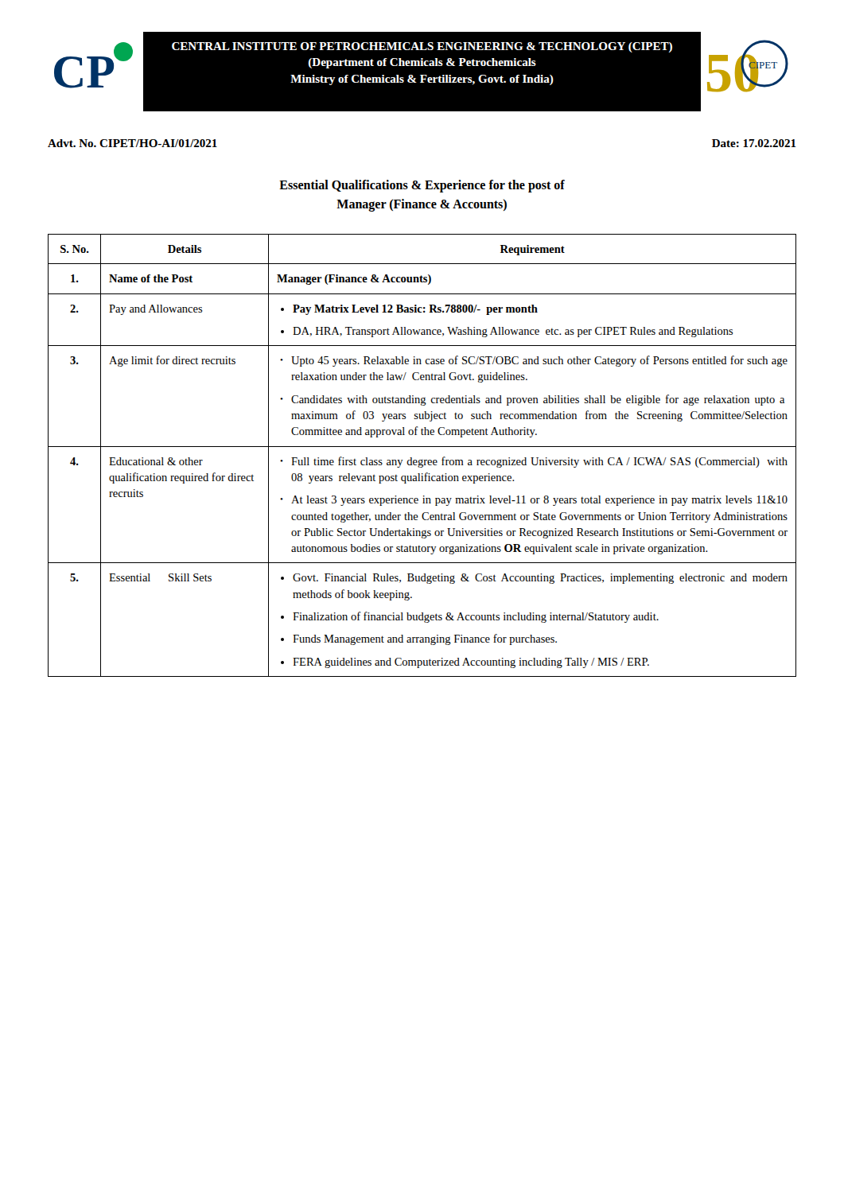CENTRAL INSTITUTE OF PETROCHEMICALS ENGINEERING & TECHNOLOGY (CIPET)
(Department of Chemicals & Petrochemicals
Ministry of Chemicals & Fertilizers, Govt. of India)
Advt. No. CIPET/HO-AI/01/2021 Date: 17.02.2021
Essential Qualifications & Experience for the post of
Manager (Finance & Accounts)
| S. No. | Details | Requirement |
| --- | --- | --- |
| 1. | Name of the Post | Manager (Finance & Accounts) |
| 2. | Pay and Allowances | Pay Matrix Level 12 Basic: Rs.78800/- per month DA, HRA, Transport Allowance, Washing Allowance etc. as per CIPET Rules and Regulations |
| 3. | Age limit for direct recruits | Upto 45 years. Relaxable in case of SC/ST/OBC and such other Category of Persons entitled for such age relaxation under the law/ Central Govt. guidelines. Candidates with outstanding credentials and proven abilities shall be eligible for age relaxation upto a maximum of 03 years subject to such recommendation from the Screening Committee/Selection Committee and approval of the Competent Authority. |
| 4. | Educational & other qualification required for direct recruits | Full time first class any degree from a recognized University with CA / ICWA/ SAS (Commercial) with 08 years relevant post qualification experience. At least 3 years experience in pay matrix level-11 or 8 years total experience in pay matrix levels 11&10 counted together, under the Central Government or State Governments or Union Territory Administrations or Public Sector Undertakings or Universities or Recognized Research Institutions or Semi-Government or autonomous bodies or statutory organizations OR equivalent scale in private organization. |
| 5. | Essential Skill Sets | Govt. Financial Rules, Budgeting & Cost Accounting Practices, implementing electronic and modern methods of book keeping. Finalization of financial budgets & Accounts including internal/Statutory audit. Funds Management and arranging Finance for purchases. FERA guidelines and Computerized Accounting including Tally / MIS / ERP. |